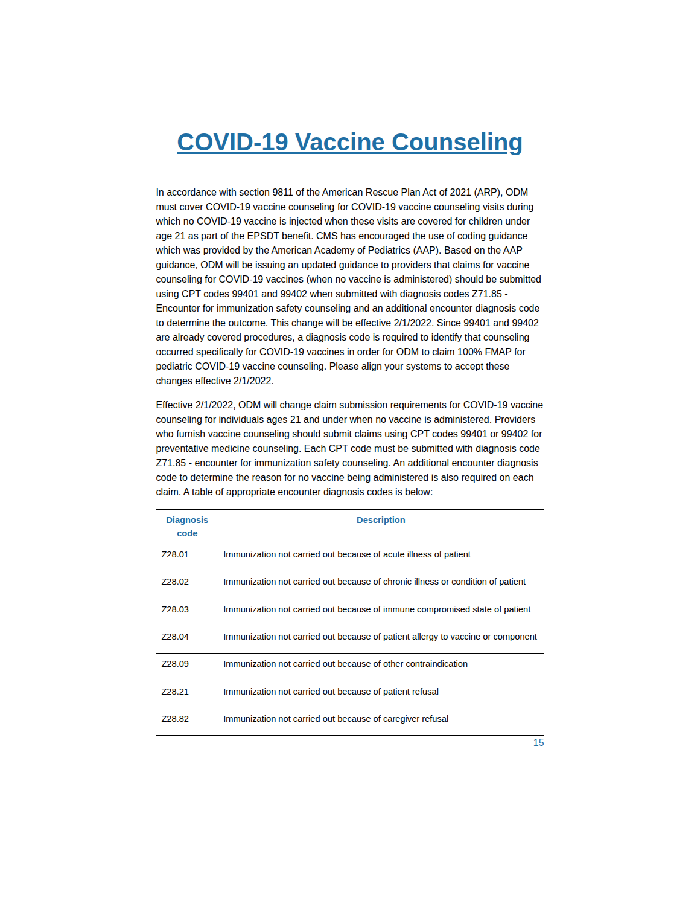COVID-19 Vaccine Counseling
In accordance with section 9811 of the American Rescue Plan Act of 2021 (ARP), ODM must cover COVID-19 vaccine counseling for COVID-19 vaccine counseling visits during which no COVID-19 vaccine is injected when these visits are covered for children under age 21 as part of the EPSDT benefit. CMS has encouraged the use of coding guidance which was provided by the American Academy of Pediatrics (AAP). Based on the AAP guidance, ODM will be issuing an updated guidance to providers that claims for vaccine counseling for COVID-19 vaccines (when no vaccine is administered) should be submitted using CPT codes 99401 and 99402 when submitted with diagnosis codes Z71.85 - Encounter for immunization safety counseling and an additional encounter diagnosis code to determine the outcome. This change will be effective 2/1/2022. Since 99401 and 99402 are already covered procedures, a diagnosis code is required to identify that counseling occurred specifically for COVID-19 vaccines in order for ODM to claim 100% FMAP for pediatric COVID-19 vaccine counseling. Please align your systems to accept these changes effective 2/1/2022.
Effective 2/1/2022, ODM will change claim submission requirements for COVID-19 vaccine counseling for individuals ages 21 and under when no vaccine is administered. Providers who furnish vaccine counseling should submit claims using CPT codes 99401 or 99402 for preventative medicine counseling. Each CPT code must be submitted with diagnosis code Z71.85 - encounter for immunization safety counseling. An additional encounter diagnosis code to determine the reason for no vaccine being administered is also required on each claim. A table of appropriate encounter diagnosis codes is below:
| Diagnosis code | Description |
| --- | --- |
| Z28.01 | Immunization not carried out because of acute illness of patient |
| Z28.02 | Immunization not carried out because of chronic illness or condition of patient |
| Z28.03 | Immunization not carried out because of immune compromised state of patient |
| Z28.04 | Immunization not carried out because of patient allergy to vaccine or component |
| Z28.09 | Immunization not carried out because of other contraindication |
| Z28.21 | Immunization not carried out because of patient refusal |
| Z28.82 | Immunization not carried out because of caregiver refusal |
15